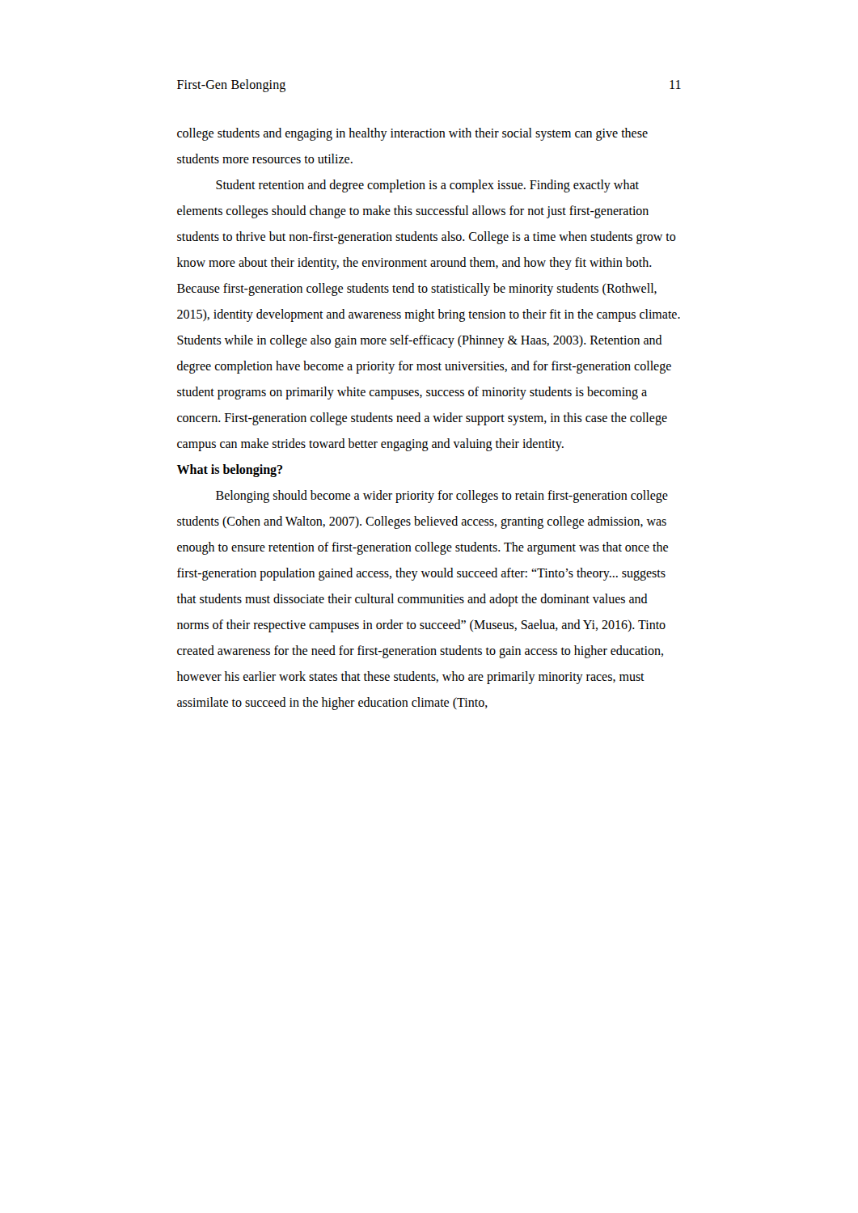First-Gen Belonging 11
college students and engaging in healthy interaction with their social system can give these students more resources to utilize.
Student retention and degree completion is a complex issue. Finding exactly what elements colleges should change to make this successful allows for not just first-generation students to thrive but non-first-generation students also. College is a time when students grow to know more about their identity, the environment around them, and how they fit within both. Because first-generation college students tend to statistically be minority students (Rothwell, 2015), identity development and awareness might bring tension to their fit in the campus climate. Students while in college also gain more self-efficacy (Phinney & Haas, 2003). Retention and degree completion have become a priority for most universities, and for first-generation college student programs on primarily white campuses, success of minority students is becoming a concern. First-generation college students need a wider support system, in this case the college campus can make strides toward better engaging and valuing their identity.
What is belonging?
Belonging should become a wider priority for colleges to retain first-generation college students (Cohen and Walton, 2007). Colleges believed access, granting college admission, was enough to ensure retention of first-generation college students. The argument was that once the first-generation population gained access, they would succeed after: “Tinto’s theory... suggests that students must dissociate their cultural communities and adopt the dominant values and norms of their respective campuses in order to succeed” (Museus, Saelua, and Yi, 2016). Tinto created awareness for the need for first-generation students to gain access to higher education, however his earlier work states that these students, who are primarily minority races, must assimilate to succeed in the higher education climate (Tinto,